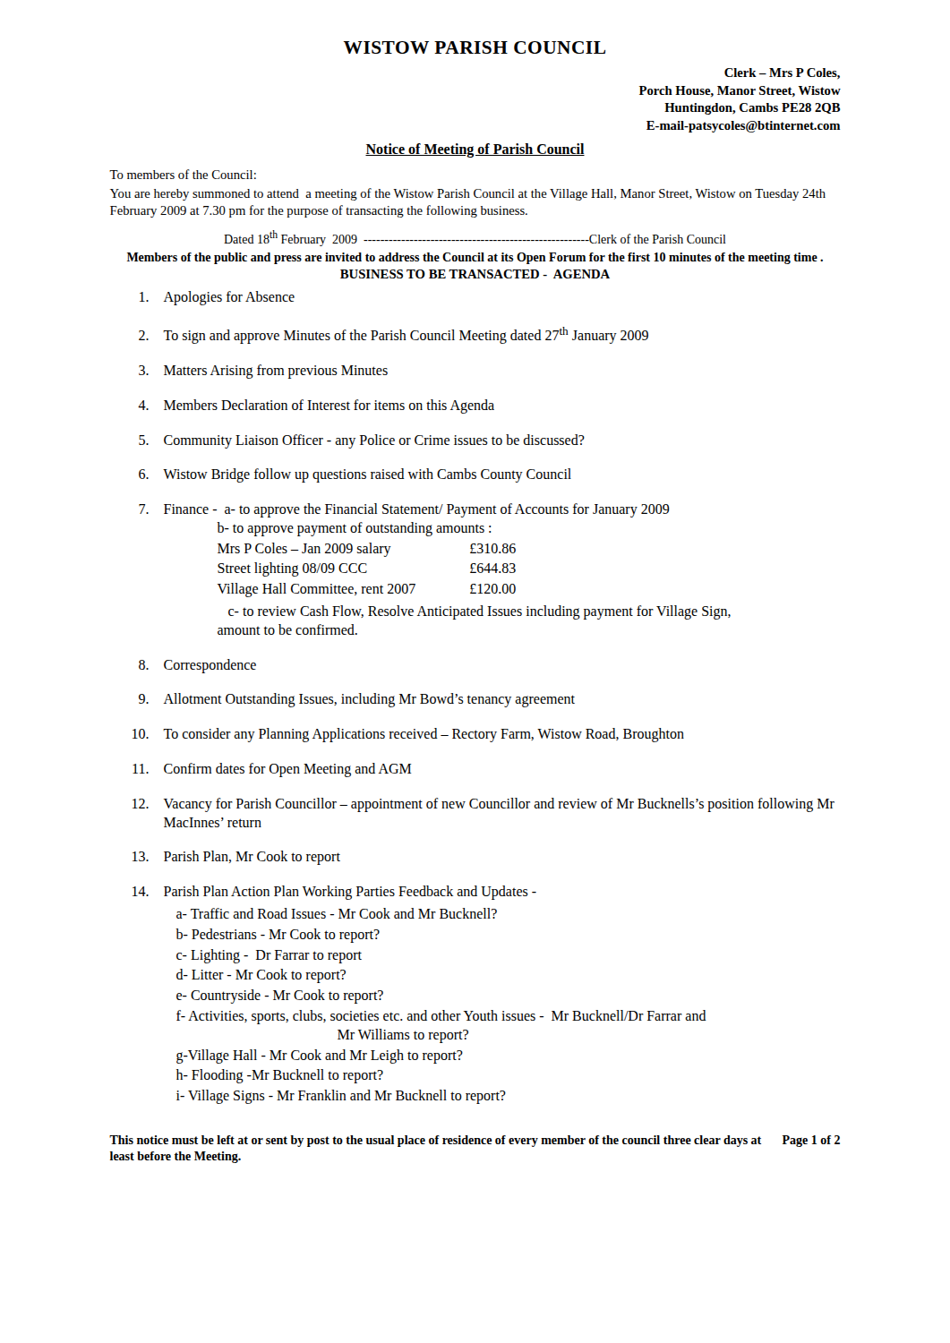WISTOW PARISH COUNCIL
Clerk – Mrs P Coles,
Porch House, Manor Street, Wistow
Huntingdon, Cambs PE28 2QB
E-mail-patsycoles@btinternet.com
Notice of Meeting of Parish Council
To members of the Council:
You are hereby summoned to attend a meeting of the Wistow Parish Council at the Village Hall, Manor Street, Wistow on Tuesday 24th February 2009 at 7.30 pm for the purpose of transacting the following business.
Dated 18th February 2009 ------------------------------------------------------Clerk of the Parish Council
Members of the public and press are invited to address the Council at its Open Forum for the first 10 minutes of the meeting time .
BUSINESS TO BE TRANSACTED - AGENDA
Apologies for Absence
To sign and approve Minutes of the Parish Council Meeting dated 27th January 2009
Matters Arising from previous Minutes
Members Declaration of Interest for items on this Agenda
Community Liaison Officer - any Police or Crime issues to be discussed?
Wistow Bridge follow up questions raised with Cambs County Council
Finance - a- to approve the Financial Statement/ Payment of Accounts for January 2009
b- to approve payment of outstanding amounts :
| Mrs P Coles – Jan 2009 salary | £310.86 |
| Street lighting 08/09 CCC | £644.83 |
| Village Hall Committee, rent 2007 | £120.00 |
c- to review Cash Flow, Resolve Anticipated Issues including payment for Village Sign,
amount to be confirmed.
Correspondence
Allotment Outstanding Issues, including Mr Bowd’s tenancy agreement
To consider any Planning Applications received – Rectory Farm, Wistow Road, Broughton
Confirm dates for Open Meeting and AGM
Vacancy for Parish Councillor – appointment of new Councillor and review of Mr Bucknells’s position following Mr MacInnes’ return
Parish Plan, Mr Cook to report
Parish Plan Action Plan Working Parties Feedback and Updates -
a- Traffic and Road Issues - Mr Cook and Mr Bucknell?
b- Pedestrians - Mr Cook to report?
c- Lighting - Dr Farrar to report
d- Litter - Mr Cook to report?
e- Countryside - Mr Cook to report?
f- Activities, sports, clubs, societies etc. and other Youth issues - Mr Bucknell/Dr Farrar and Mr Williams to report?
g-Village Hall - Mr Cook and Mr Leigh to report?
h- Flooding -Mr Bucknell to report?
i- Village Signs - Mr Franklin and Mr Bucknell to report?
Page 1 of 2
This notice must be left at or sent by post to the usual place of residence of every member of the council three clear days at least before the Meeting.